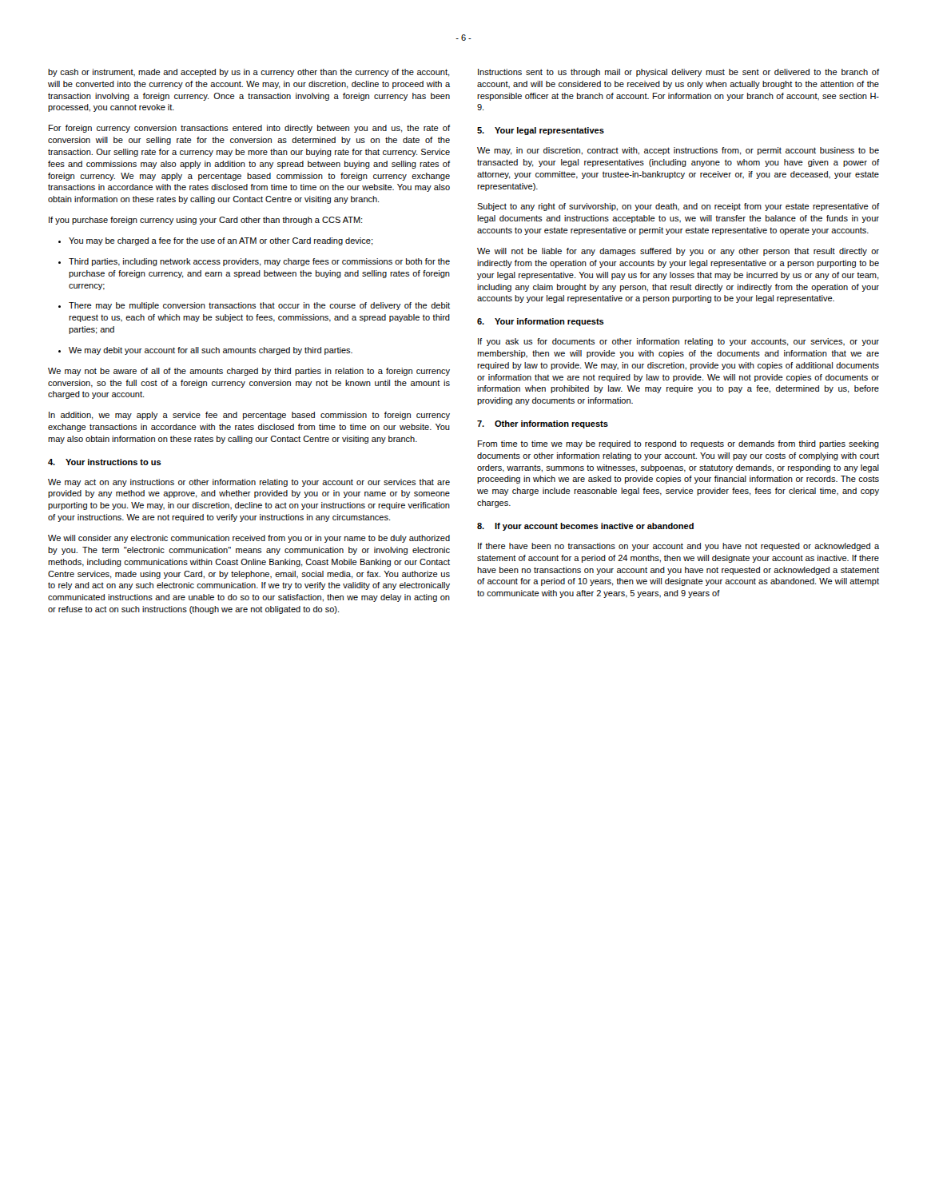- 6 -
by cash or instrument, made and accepted by us in a currency other than the currency of the account, will be converted into the currency of the account. We may, in our discretion, decline to proceed with a transaction involving a foreign currency. Once a transaction involving a foreign currency has been processed, you cannot revoke it.
For foreign currency conversion transactions entered into directly between you and us, the rate of conversion will be our selling rate for the conversion as determined by us on the date of the transaction. Our selling rate for a currency may be more than our buying rate for that currency. Service fees and commissions may also apply in addition to any spread between buying and selling rates of foreign currency. We may apply a percentage based commission to foreign currency exchange transactions in accordance with the rates disclosed from time to time on the our website. You may also obtain information on these rates by calling our Contact Centre or visiting any branch.
If you purchase foreign currency using your Card other than through a CCS ATM:
You may be charged a fee for the use of an ATM or other Card reading device;
Third parties, including network access providers, may charge fees or commissions or both for the purchase of foreign currency, and earn a spread between the buying and selling rates of foreign currency;
There may be multiple conversion transactions that occur in the course of delivery of the debit request to us, each of which may be subject to fees, commissions, and a spread payable to third parties; and
We may debit your account for all such amounts charged by third parties.
We may not be aware of all of the amounts charged by third parties in relation to a foreign currency conversion, so the full cost of a foreign currency conversion may not be known until the amount is charged to your account.
In addition, we may apply a service fee and percentage based commission to foreign currency exchange transactions in accordance with the rates disclosed from time to time on our website. You may also obtain information on these rates by calling our Contact Centre or visiting any branch.
4. Your instructions to us
We may act on any instructions or other information relating to your account or our services that are provided by any method we approve, and whether provided by you or in your name or by someone purporting to be you. We may, in our discretion, decline to act on your instructions or require verification of your instructions. We are not required to verify your instructions in any circumstances.
We will consider any electronic communication received from you or in your name to be duly authorized by you. The term "electronic communication" means any communication by or involving electronic methods, including communications within Coast Online Banking, Coast Mobile Banking or our Contact Centre services, made using your Card, or by telephone, email, social media, or fax. You authorize us to rely and act on any such electronic communication. If we try to verify the validity of any electronically communicated instructions and are unable to do so to our satisfaction, then we may delay in acting on or refuse to act on such instructions (though we are not obligated to do so).
Instructions sent to us through mail or physical delivery must be sent or delivered to the branch of account, and will be considered to be received by us only when actually brought to the attention of the responsible officer at the branch of account. For information on your branch of account, see section H-9.
5. Your legal representatives
We may, in our discretion, contract with, accept instructions from, or permit account business to be transacted by, your legal representatives (including anyone to whom you have given a power of attorney, your committee, your trustee-in-bankruptcy or receiver or, if you are deceased, your estate representative).
Subject to any right of survivorship, on your death, and on receipt from your estate representative of legal documents and instructions acceptable to us, we will transfer the balance of the funds in your accounts to your estate representative or permit your estate representative to operate your accounts.
We will not be liable for any damages suffered by you or any other person that result directly or indirectly from the operation of your accounts by your legal representative or a person purporting to be your legal representative. You will pay us for any losses that may be incurred by us or any of our team, including any claim brought by any person, that result directly or indirectly from the operation of your accounts by your legal representative or a person purporting to be your legal representative.
6. Your information requests
If you ask us for documents or other information relating to your accounts, our services, or your membership, then we will provide you with copies of the documents and information that we are required by law to provide. We may, in our discretion, provide you with copies of additional documents or information that we are not required by law to provide. We will not provide copies of documents or information when prohibited by law. We may require you to pay a fee, determined by us, before providing any documents or information.
7. Other information requests
From time to time we may be required to respond to requests or demands from third parties seeking documents or other information relating to your account. You will pay our costs of complying with court orders, warrants, summons to witnesses, subpoenas, or statutory demands, or responding to any legal proceeding in which we are asked to provide copies of your financial information or records. The costs we may charge include reasonable legal fees, service provider fees, fees for clerical time, and copy charges.
8. If your account becomes inactive or abandoned
If there have been no transactions on your account and you have not requested or acknowledged a statement of account for a period of 24 months, then we will designate your account as inactive. If there have been no transactions on your account and you have not requested or acknowledged a statement of account for a period of 10 years, then we will designate your account as abandoned. We will attempt to communicate with you after 2 years, 5 years, and 9 years of